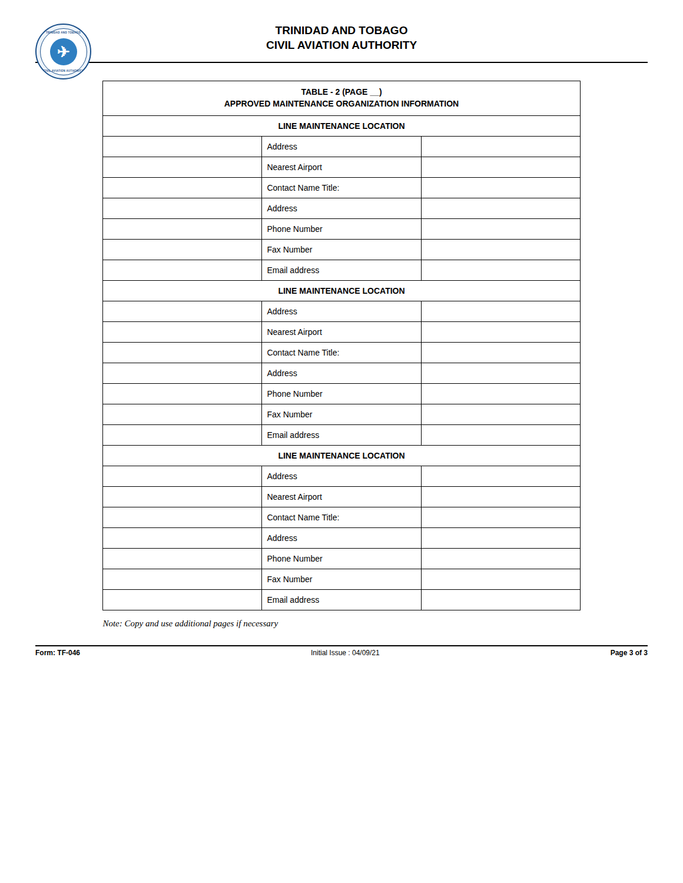TRINIDAD AND TOBAGO
✈
CIVIL AVIATION AUTHORITY
TRINIDAD AND TOBAGO
CIVIL AVIATION AUTHORITY
| TABLE - 2 (PAGE __) APPROVED MAINTENANCE ORGANIZATION INFORMATION |
| LINE MAINTENANCE LOCATION |
| | Address | |
| | Nearest Airport | |
| | Contact Name Title: | |
| | Address | |
| | Phone Number | |
| | Fax Number | |
| | Email address | |
| LINE MAINTENANCE LOCATION |
| | Address | |
| | Nearest Airport | |
| | Contact Name Title: | |
| | Address | |
| | Phone Number | |
| | Fax Number | |
| | Email address | |
| LINE MAINTENANCE LOCATION |
| | Address | |
| | Nearest Airport | |
| | Contact Name Title: | |
| | Address | |
| | Phone Number | |
| | Fax Number | |
| | Email address | |
Note: Copy and use additional pages if necessary
Form: TF-046 Initial Issue : 04/09/21 Page 3 of 3